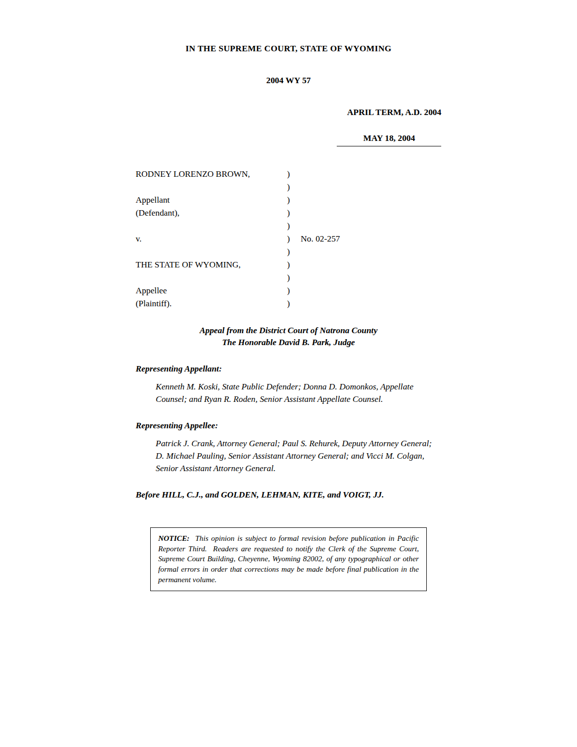IN THE SUPREME COURT, STATE OF WYOMING
2004 WY 57
APRIL TERM, A.D. 2004
MAY 18, 2004
| RODNEY LORENZO BROWN, | ) | |
| | ) | |
| Appellant | ) | |
| (Defendant), | ) | |
| | ) | |
| v. | ) | No. 02-257 |
| | ) | |
| THE STATE OF WYOMING, | ) | |
| | ) | |
| Appellee | ) | |
| (Plaintiff). | ) | |
Appeal from the District Court of Natrona County
The Honorable David B. Park, Judge
Representing Appellant:
Kenneth M. Koski, State Public Defender; Donna D. Domonkos, Appellate Counsel; and Ryan R. Roden, Senior Assistant Appellate Counsel.
Representing Appellee:
Patrick J. Crank, Attorney General; Paul S. Rehurek, Deputy Attorney General; D. Michael Pauling, Senior Assistant Attorney General; and Vicci M. Colgan, Senior Assistant Attorney General.
Before HILL, C.J., and GOLDEN, LEHMAN, KITE, and VOIGT, JJ.
NOTICE: This opinion is subject to formal revision before publication in Pacific Reporter Third. Readers are requested to notify the Clerk of the Supreme Court, Supreme Court Building, Cheyenne, Wyoming 82002, of any typographical or other formal errors in order that corrections may be made before final publication in the permanent volume.